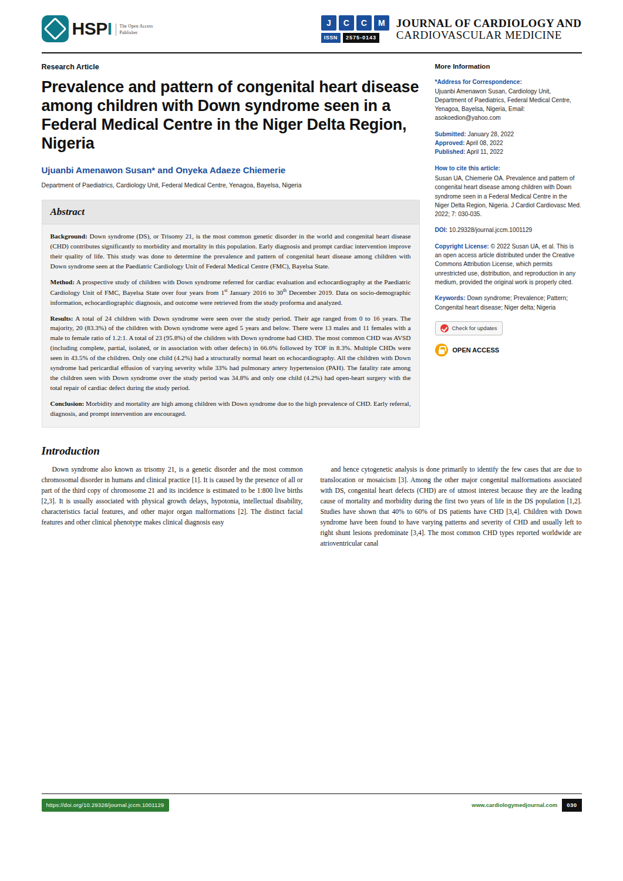HSPI
The Open Access
Publisher
JCCM
ISSN 2575-0143
Journal of Cardiology and
Cardiovascular Medicine
Research Article
Prevalence and pattern of congenital heart disease among children with Down syndrome seen in a Federal Medical Centre in the Niger Delta Region, Nigeria
Ujuanbi Amenawon Susan* and Onyeka Adaeze Chiemerie
Department of Paediatrics, Cardiology Unit, Federal Medical Centre, Yenagoa, Bayelsa, Nigeria
Abstract
Background: Down syndrome (DS), or Trisomy 21, is the most common genetic disorder in the world and congenital heart disease (CHD) contributes significantly to morbidity and mortality in this population. Early diagnosis and prompt cardiac intervention improve their quality of life. This study was done to determine the prevalence and pattern of congenital heart disease among children with Down syndrome seen at the Paediatric Cardiology Unit of Federal Medical Centre (FMC), Bayelsa State.
Method: A prospective study of children with Down syndrome referred for cardiac evaluation and echocardiography at the Paediatric Cardiology Unit of FMC, Bayelsa State over four years from 1st January 2016 to 30th December 2019. Data on socio-demographic information, echocardiographic diagnosis, and outcome were retrieved from the study proforma and analyzed.
Results: A total of 24 children with Down syndrome were seen over the study period. Their age ranged from 0 to 16 years. The majority, 20 (83.3%) of the children with Down syndrome were aged 5 years and below. There were 13 males and 11 females with a male to female ratio of 1.2:1. A total of 23 (95.8%) of the children with Down syndrome had CHD. The most common CHD was AVSD (including complete, partial, isolated, or in association with other defects) in 66.6% followed by TOF in 8.3%. Multiple CHDs were seen in 43.5% of the children. Only one child (4.2%) had a structurally normal heart on echocardiography. All the children with Down syndrome had pericardial effusion of varying severity while 33% had pulmonary artery hypertension (PAH). The fatality rate among the children seen with Down syndrome over the study period was 34.8% and only one child (4.2%) had open-heart surgery with the total repair of cardiac defect during the study period.
Conclusion: Morbidity and mortality are high among children with Down syndrome due to the high prevalence of CHD. Early referral, diagnosis, and prompt intervention are encouraged.
More Information
*Address for Correspondence:
Ujuanbi Amenawon Susan, Cardiology Unit, Department of Paediatrics, Federal Medical Centre, Yenagoa, Bayelsa, Nigeria, Email: asokoedion@yahoo.com
Submitted: January 28, 2022
Approved: April 08, 2022
Published: April 11, 2022
How to cite this article:
Susan UA, Chiemerie OA. Prevalence and pattern of congenital heart disease among children with Down syndrome seen in a Federal Medical Centre in the Niger Delta Region, Nigeria. J Cardiol Cardiovasc Med. 2022; 7: 030-035.
DOI: 10.29328/journal.jccm.1001129
Copyright License: © 2022 Susan UA, et al. This is an open access article distributed under the Creative Commons Attribution License, which permits unrestricted use, distribution, and reproduction in any medium, provided the original work is properly cited.
Keywords: Down syndrome; Prevalence; Pattern; Congenital heart disease; Niger delta; Nigeria
Check for updates
OPEN ACCESS
Introduction
Down syndrome also known as trisomy 21, is a genetic disorder and the most common chromosomal disorder in humans and clinical practice [1]. It is caused by the presence of all or part of the third copy of chromosome 21 and its incidence is estimated to be 1:800 live births [2,3]. It is usually associated with physical growth delays, hypotonia, intellectual disability, characteristics facial features, and other major organ malformations [2]. The distinct facial features and other clinical phenotype makes clinical diagnosis easy
and hence cytogenetic analysis is done primarily to identify the few cases that are due to translocation or mosaicism [3]. Among the other major congenital malformations associated with DS, congenital heart defects (CHD) are of utmost interest because they are the leading cause of mortality and morbidity during the first two years of life in the DS population [1,2]. Studies have shown that 40% to 60% of DS patients have CHD [3,4]. Children with Down syndrome have been found to have varying patterns and severity of CHD and usually left to right shunt lesions predominate [3,4]. The most common CHD types reported worldwide are atrioventricular canal
https://doi.org/10.29328/journal.jccm.1001129
www.cardiologymedjournal.com 030